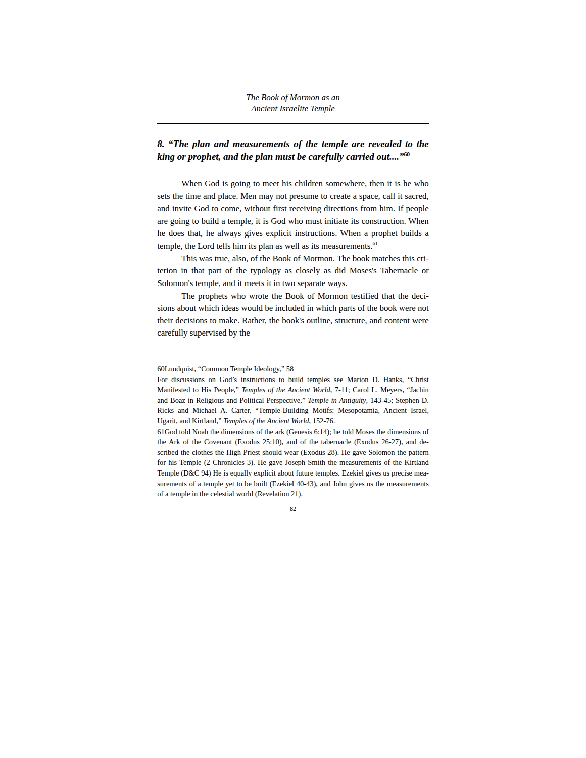The Book of Mormon as an Ancient Israelite Temple
8. “The plan and measurements of the temple are revealed to the king or prophet, and the plan must be carefully carried out....”60
When God is going to meet his children somewhere, then it is he who sets the time and place. Men may not presume to create a space, call it sacred, and invite God to come, without first receiving directions from him. If people are going to build a temple, it is God who must initiate its construction. When he does that, he always gives explicit instructions. When a prophet builds a temple, the Lord tells him its plan as well as its measurements.61
This was true, also, of the Book of Mormon. The book matches this criterion in that part of the typology as closely as did Moses's Tabernacle or Solomon's temple, and it meets it in two separate ways.
The prophets who wrote the Book of Mormon testified that the decisions about which ideas would be included in which parts of the book were not their decisions to make. Rather, the book's outline, structure, and content were carefully supervised by the
60 Lundquist, “Common Temple Ideology,” 58
For discussions on God’s instructions to build temples see Marion D. Hanks, “Christ Manifested to His People,” Temples of the Ancient World, 7-11; Carol L. Meyers, “Jachin and Boaz in Religious and Political Perspective,” Temple in Antiquity, 143-45; Stephen D. Ricks and Michael A. Carter, “Temple-Building Motifs: Mesopotamia, Ancient Israel, Ugarit, and Kirtland,” Temples of the Ancient World, 152-76.
61 God told Noah the dimensions of the ark (Genesis 6:14); he told Moses the dimensions of the Ark of the Covenant (Exodus 25:10), and of the tabernacle (Exodus 26-27), and described the clothes the High Priest should wear (Exodus 28). He gave Solomon the pattern for his Temple (2 Chronicles 3). He gave Joseph Smith the measurements of the Kirtland Temple (D&C 94) He is equally explicit about future temples. Ezekiel gives us precise measurements of a temple yet to be built (Ezekiel 40-43), and John gives us the measurements of a temple in the celestial world (Revelation 21).
82